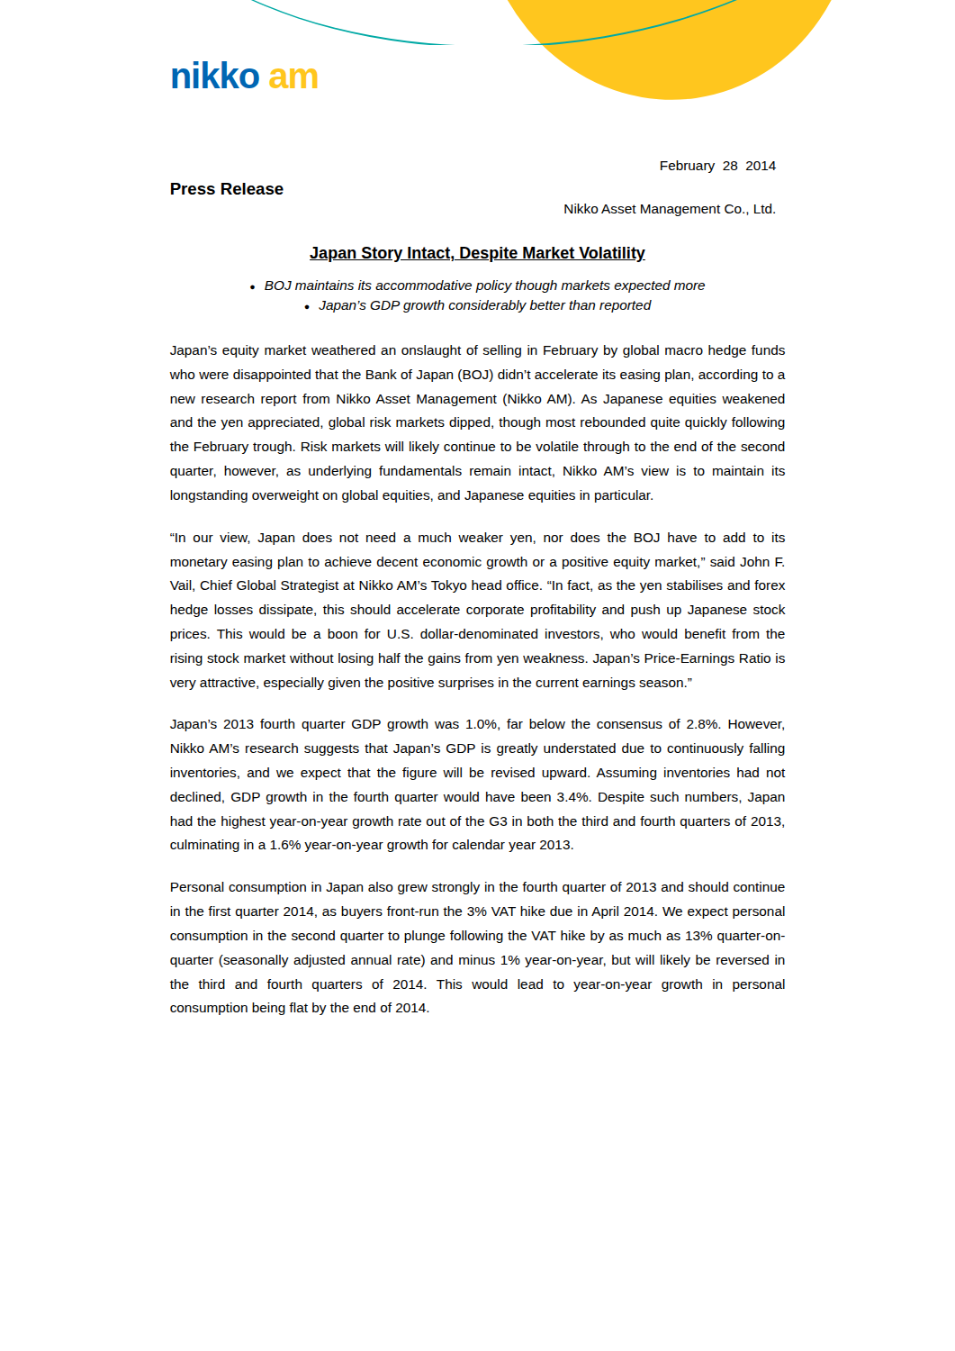nikko am
February 28 2014
Press Release
Nikko Asset Management Co., Ltd.
Japan Story Intact, Despite Market Volatility
BOJ maintains its accommodative policy though markets expected more
Japan’s GDP growth considerably better than reported
Japan’s equity market weathered an onslaught of selling in February by global macro hedge funds who were disappointed that the Bank of Japan (BOJ) didn’t accelerate its easing plan, according to a new research report from Nikko Asset Management (Nikko AM). As Japanese equities weakened and the yen appreciated, global risk markets dipped, though most rebounded quite quickly following the February trough. Risk markets will likely continue to be volatile through to the end of the second quarter, however, as underlying fundamentals remain intact, Nikko AM’s view is to maintain its longstanding overweight on global equities, and Japanese equities in particular.
“In our view, Japan does not need a much weaker yen, nor does the BOJ have to add to its monetary easing plan to achieve decent economic growth or a positive equity market,” said John F. Vail, Chief Global Strategist at Nikko AM’s Tokyo head office. “In fact, as the yen stabilises and forex hedge losses dissipate, this should accelerate corporate profitability and push up Japanese stock prices. This would be a boon for U.S. dollar-denominated investors, who would benefit from the rising stock market without losing half the gains from yen weakness. Japan’s Price-Earnings Ratio is very attractive, especially given the positive surprises in the current earnings season.”
Japan’s 2013 fourth quarter GDP growth was 1.0%, far below the consensus of 2.8%. However, Nikko AM’s research suggests that Japan’s GDP is greatly understated due to continuously falling inventories, and we expect that the figure will be revised upward. Assuming inventories had not declined, GDP growth in the fourth quarter would have been 3.4%. Despite such numbers, Japan had the highest year-on-year growth rate out of the G3 in both the third and fourth quarters of 2013, culminating in a 1.6% year-on-year growth for calendar year 2013.
Personal consumption in Japan also grew strongly in the fourth quarter of 2013 and should continue in the first quarter 2014, as buyers front-run the 3% VAT hike due in April 2014. We expect personal consumption in the second quarter to plunge following the VAT hike by as much as 13% quarter-on-quarter (seasonally adjusted annual rate) and minus 1% year-on-year, but will likely be reversed in the third and fourth quarters of 2014. This would lead to year-on-year growth in personal consumption being flat by the end of 2014.